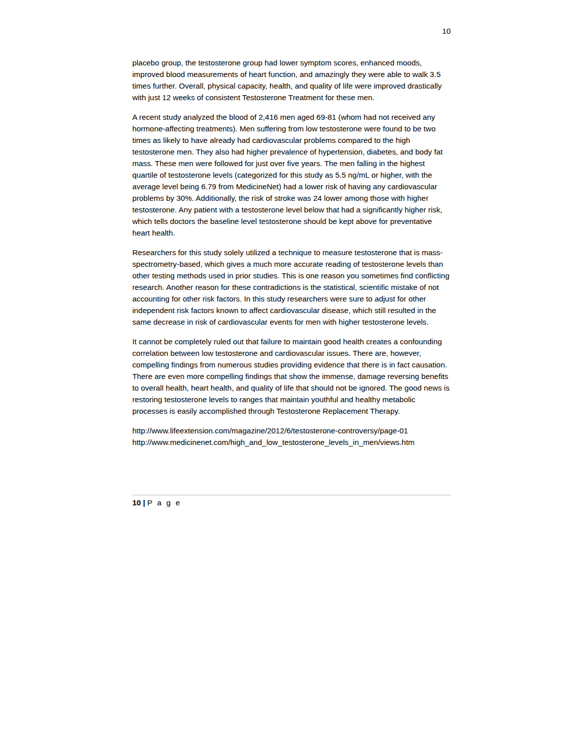10
placebo group, the testosterone group had lower symptom scores, enhanced moods, improved blood measurements of heart function, and amazingly they were able to walk 3.5 times further. Overall, physical capacity, health, and quality of life were improved drastically with just 12 weeks of consistent Testosterone Treatment for these men.
A recent study analyzed the blood of 2,416 men aged 69-81 (whom had not received any hormone-affecting treatments). Men suffering from low testosterone were found to be two times as likely to have already had cardiovascular problems compared to the high testosterone men. They also had higher prevalence of hypertension, diabetes, and body fat mass. These men were followed for just over five years. The men falling in the highest quartile of testosterone levels (categorized for this study as 5.5 ng/mL or higher, with the average level being 6.79 from MedicineNet) had a lower risk of having any cardiovascular problems by 30%. Additionally, the risk of stroke was 24 lower among those with higher testosterone. Any patient with a testosterone level below that had a significantly higher risk, which tells doctors the baseline level testosterone should be kept above for preventative heart health.
Researchers for this study solely utilized a technique to measure testosterone that is mass-spectrometry-based, which gives a much more accurate reading of testosterone levels than other testing methods used in prior studies. This is one reason you sometimes find conflicting research. Another reason for these contradictions is the statistical, scientific mistake of not accounting for other risk factors. In this study researchers were sure to adjust for other independent risk factors known to affect cardiovascular disease, which still resulted in the same decrease in risk of cardiovascular events for men with higher testosterone levels.
It cannot be completely ruled out that failure to maintain good health creates a confounding correlation between low testosterone and cardiovascular issues. There are, however, compelling findings from numerous studies providing evidence that there is in fact causation. There are even more compelling findings that show the immense, damage reversing benefits to overall health, heart health, and quality of life that should not be ignored. The good news is restoring testosterone levels to ranges that maintain youthful and healthy metabolic processes is easily accomplished through Testosterone Replacement Therapy.
http://www.lifeextension.com/magazine/2012/6/testosterone-controversy/page-01
http://www.medicinenet.com/high_and_low_testosterone_levels_in_men/views.htm
10 | P a g e